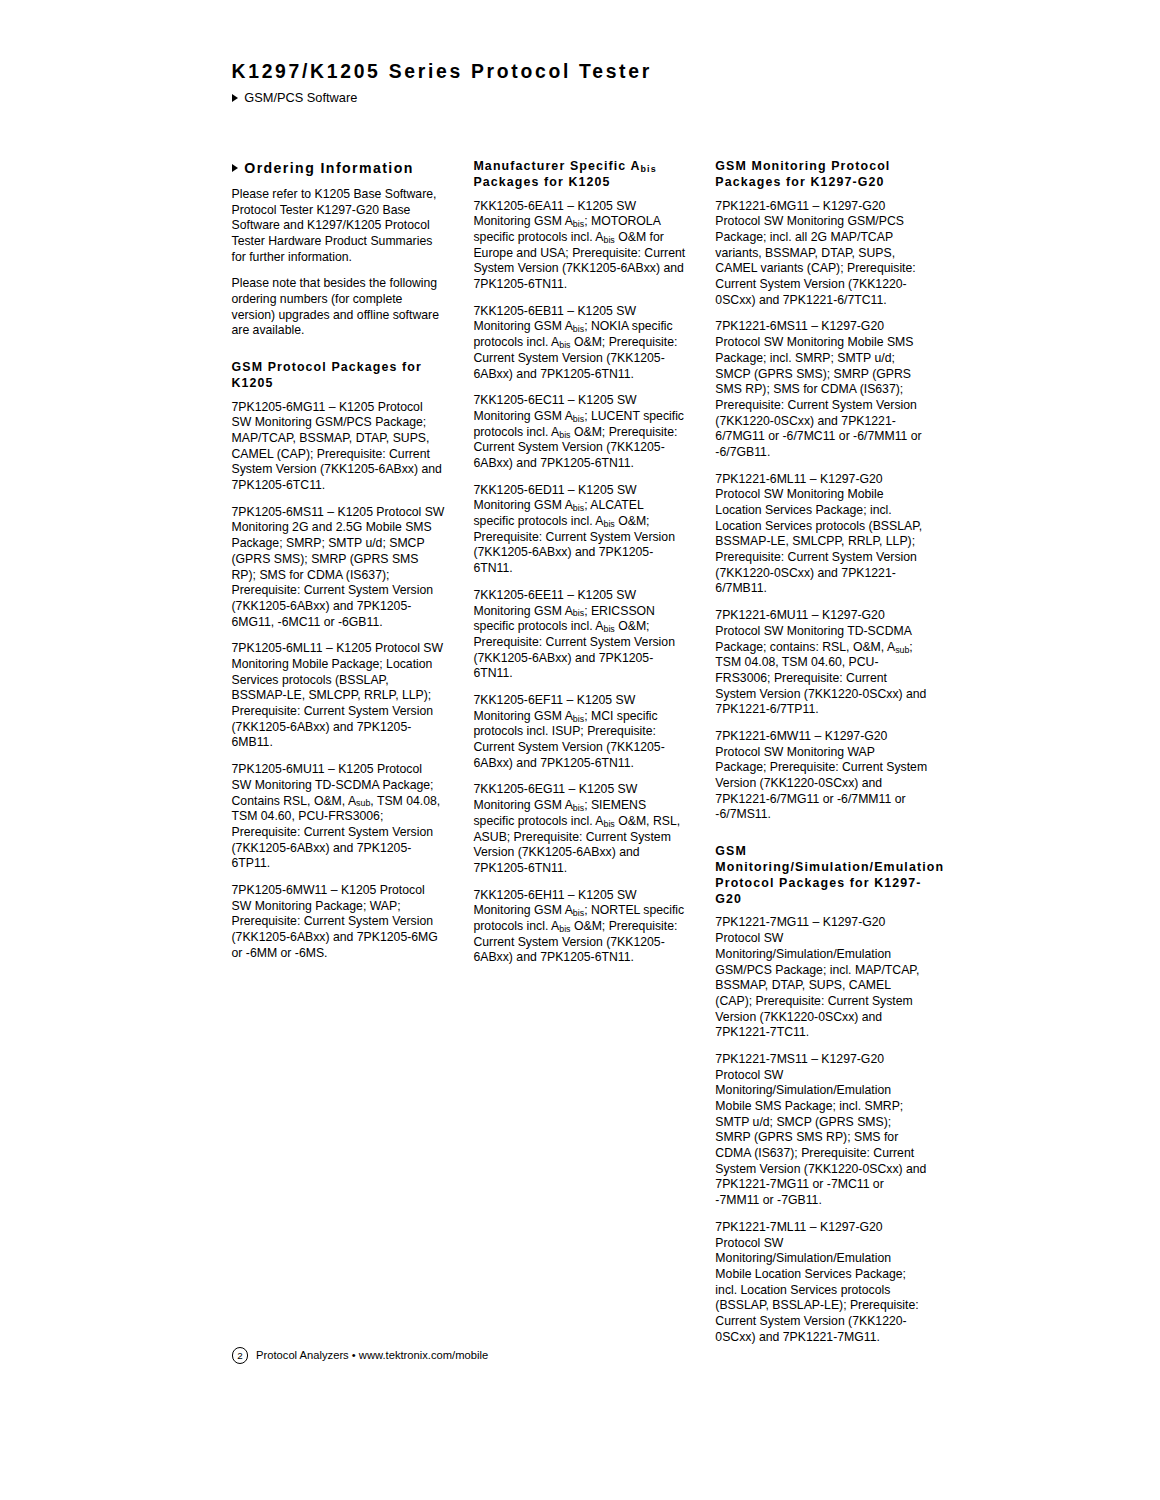K1297/K1205 Series Protocol Tester
GSM/PCS Software
Ordering Information
Please refer to K1205 Base Software, Protocol Tester K1297-G20 Base Software and K1297/K1205 Protocol Tester Hardware Product Summaries for further information.
Please note that besides the following ordering numbers (for complete version) upgrades and offline software are available.
GSM Protocol Packages for K1205
7PK1205-6MG11 – K1205 Protocol SW Monitoring GSM/PCS Package; MAP/TCAP, BSSMAP, DTAP, SUPS, CAMEL (CAP); Prerequisite: Current System Version (7KK1205-6ABxx) and 7PK1205-6TC11.
7PK1205-6MS11 – K1205 Protocol SW Monitoring 2G and 2.5G Mobile SMS Package; SMRP; SMTP u/d; SMCP (GPRS SMS); SMRP (GPRS SMS RP); SMS for CDMA (IS637); Prerequisite: Current System Version (7KK1205-6ABxx) and 7PK1205-6MG11, -6MC11 or -6GB11.
7PK1205-6ML11 – K1205 Protocol SW Monitoring Mobile Package; Location Services protocols (BSSLAP, BSSMAP-LE, SMLCPP, RRLP, LLP); Prerequisite: Current System Version (7KK1205-6ABxx) and 7PK1205-6MB11.
7PK1205-6MU11 – K1205 Protocol SW Monitoring TD-SCDMA Package; Contains RSL, O&M, Asub, TSM 04.08, TSM 04.60, PCU-FRS3006; Prerequisite: Current System Version (7KK1205-6ABxx) and 7PK1205-6TP11.
7PK1205-6MW11 – K1205 Protocol SW Monitoring Package; WAP; Prerequisite: Current System Version (7KK1205-6ABxx) and 7PK1205-6MG or -6MM or -6MS.
Manufacturer Specific Abis Packages for K1205
7KK1205-6EA11 – K1205 SW Monitoring GSM Abis; MOTOROLA specific protocols incl. Abis O&M for Europe and USA; Prerequisite: Current System Version (7KK1205-6ABxx) and 7PK1205-6TN11.
7KK1205-6EB11 – K1205 SW Monitoring GSM Abis; NOKIA specific protocols incl. Abis O&M; Prerequisite: Current System Version (7KK1205-6ABxx) and 7PK1205-6TN11.
7KK1205-6EC11 – K1205 SW Monitoring GSM Abis; LUCENT specific protocols incl. Abis O&M; Prerequisite: Current System Version (7KK1205-6ABxx) and 7PK1205-6TN11.
7KK1205-6ED11 – K1205 SW Monitoring GSM Abis; ALCATEL specific protocols incl. Abis O&M; Prerequisite: Current System Version (7KK1205-6ABxx) and 7PK1205-6TN11.
7KK1205-6EE11 – K1205 SW Monitoring GSM Abis; ERICSSON specific protocols incl. Abis O&M; Prerequisite: Current System Version (7KK1205-6ABxx) and 7PK1205-6TN11.
7KK1205-6EF11 – K1205 SW Monitoring GSM Abis; MCI specific protocols incl. ISUP; Prerequisite: Current System Version (7KK1205-6ABxx) and 7PK1205-6TN11.
7KK1205-6EG11 – K1205 SW Monitoring GSM Abis; SIEMENS specific protocols incl. Abis O&M, RSL, ASUB; Prerequisite: Current System Version (7KK1205-6ABxx) and 7PK1205-6TN11.
7KK1205-6EH11 – K1205 SW Monitoring GSM Abis; NORTEL specific protocols incl. Abis O&M; Prerequisite: Current System Version (7KK1205-6ABxx) and 7PK1205-6TN11.
GSM Monitoring Protocol Packages for K1297-G20
7PK1221-6MG11 – K1297-G20 Protocol SW Monitoring GSM/PCS Package; incl. all 2G MAP/TCAP variants, BSSMAP, DTAP, SUPS, CAMEL variants (CAP); Prerequisite: Current System Version (7KK1220-0SCxx) and 7PK1221-6/7TC11.
7PK1221-6MS11 – K1297-G20 Protocol SW Monitoring Mobile SMS Package; incl. SMRP; SMTP u/d; SMCP (GPRS SMS); SMRP (GPRS SMS RP); SMS for CDMA (IS637); Prerequisite: Current System Version (7KK1220-0SCxx) and 7PK1221-6/7MG11 or -6/7MC11 or -6/7MM11 or -6/7GB11.
7PK1221-6ML11 – K1297-G20 Protocol SW Monitoring Mobile Location Services Package; incl. Location Services protocols (BSSLAP, BSSMAP-LE, SMLCPP, RRLP, LLP); Prerequisite: Current System Version (7KK1220-0SCxx) and 7PK1221-6/7MB11.
7PK1221-6MU11 – K1297-G20 Protocol SW Monitoring TD-SCDMA Package; contains: RSL, O&M, Asub; TSM 04.08, TSM 04.60, PCU-FRS3006; Prerequisite: Current System Version (7KK1220-0SCxx) and 7PK1221-6/7TP11.
7PK1221-6MW11 – K1297-G20 Protocol SW Monitoring WAP Package; Prerequisite: Current System Version (7KK1220-0SCxx) and 7PK1221-6/7MG11 or -6/7MM11 or -6/7MS11.
GSM Monitoring/Simulation/Emulation Protocol Packages for K1297-G20
7PK1221-7MG11 – K1297-G20 Protocol SW Monitoring/Simulation/Emulation GSM/PCS Package; incl. MAP/TCAP, BSSMAP, DTAP, SUPS, CAMEL (CAP); Prerequisite: Current System Version (7KK1220-0SCxx) and 7PK1221-7TC11.
7PK1221-7MS11 – K1297-G20 Protocol SW Monitoring/Simulation/Emulation Mobile SMS Package; incl. SMRP; SMTP u/d; SMCP (GPRS SMS); SMRP (GPRS SMS RP); SMS for CDMA (IS637); Prerequisite: Current System Version (7KK1220-0SCxx) and 7PK1221-7MG11 or -7MC11 or -7MM11 or -7GB11.
7PK1221-7ML11 – K1297-G20 Protocol SW Monitoring/Simulation/Emulation Mobile Location Services Package; incl. Location Services protocols (BSSLAP, BSSLAP-LE); Prerequisite: Current System Version (7KK1220-0SCxx) and 7PK1221-7MG11.
2 Protocol Analyzers • www.tektronix.com/mobile